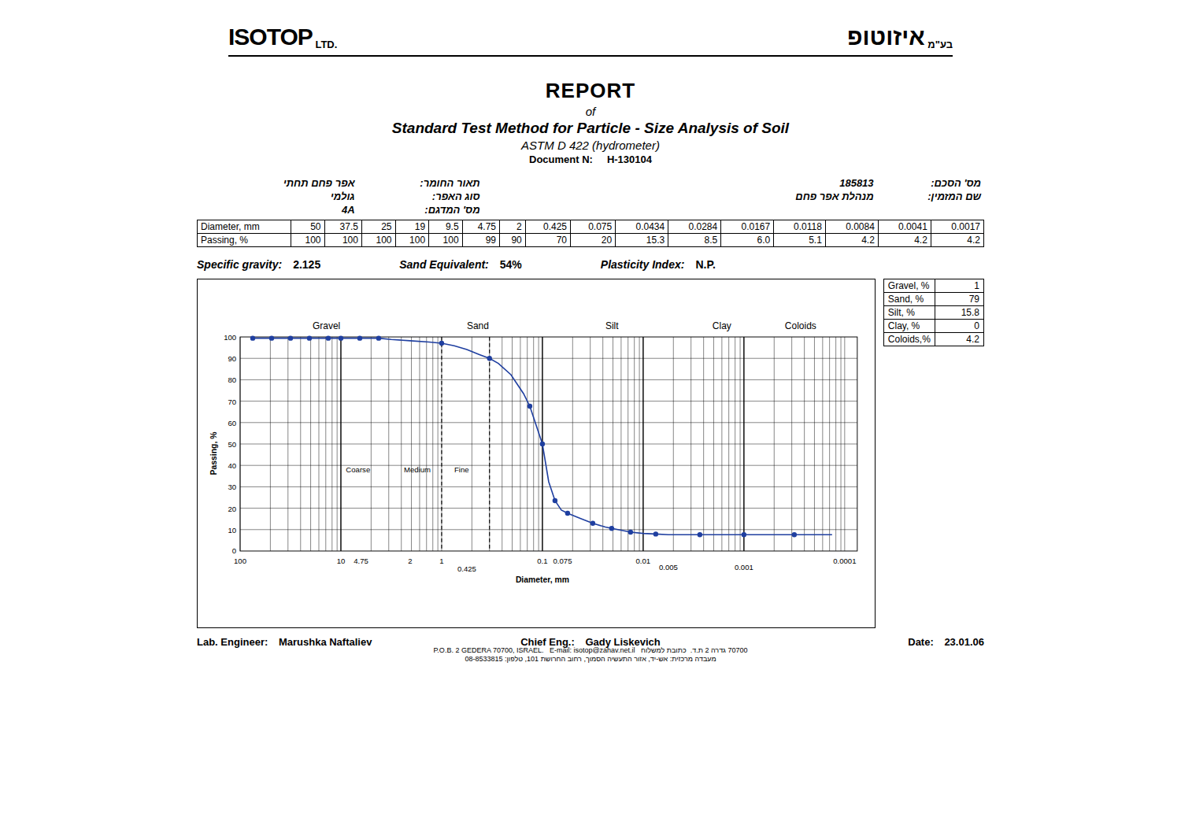ISOTOP LTD.
בע"מ איזוטופ
REPORT
of
Standard Test Method for Particle - Size Analysis of Soil
ASTM D 422 (hydrometer)
Document N:H-130104
| אפר פחם תחתי | תאור החומר: | | 185813 | מס' הסכם: |
| גולמי | סוג האפר: | | מנהלת אפר פחם | שם המזמין: |
| 4A | מס' המדגם: | | | |
| Diameter, mm | 50 | 37.5 | 25 | 19 | 9.5 | 4.75 | 2 | 0.425 | 0.075 | 0.0434 | 0.0284 | 0.0167 | 0.0118 | 0.0084 | 0.0041 | 0.0017 |
| Passing, % | 100 | 100 | 100 | 100 | 100 | 99 | 90 | 70 | 20 | 15.3 | 8.5 | 6.0 | 5.1 | 4.2 | 4.2 | 4.2 |
Specific gravity: 2.125
Sand Equivalent: 54%
Plasticity Index: N.P.
Gravel Sand Silt Clay Coloids 100 90 80 70 60 50 40 30 20 10 0 Passing, % Coarse Medium Fine 100 10 4.75 2 1 0.425 0.1 0.075 0.01 0.005 0.001 0.0001 Diameter, mm
| Gravel, % | 1 |
| Sand, % | 79 |
| Silt, % | 15.8 |
| Clay, % | 0 |
| Coloids,% | 4.2 |
Lab. Engineer: Marushka Naftaliev
Chief Eng.: Gady Liskevich
Date: 23.01.06
P.O.B. 2 GEDERA 70700, ISRAEL. E-mail: isotop@zahav.net.il 70700 גדרה 2 ת.ד. כתובת למשלוח
מעבדה מרכזית: אש-יד, אזור התעשיה הסמוך, רחוב החרושת 101, טלפון: 08-8533815